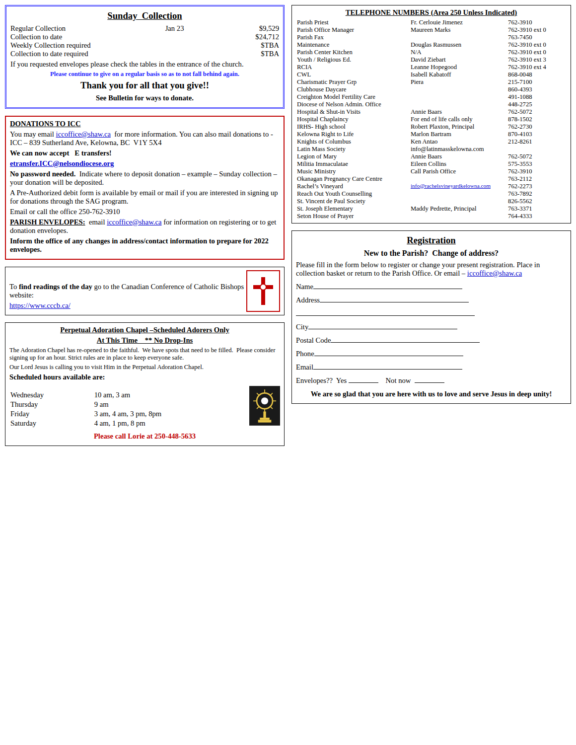Sunday Collection
| Regular Collection | Jan 23 | $9,529 |
| Collection to date | $24,712 |
| Weekly Collection required | $TBA |
| Collection to date required | $TBA |
If you requested envelopes please check the tables in the entrance of the church.
Please continue to give on a regular basis so as to not fall behind again.
Thank you for all that you give!!
See Bulletin for ways to donate.
DONATIONS TO ICC
You may email iccoffice@shaw.ca for more information. You can also mail donations to - ICC – 839 Sutherland Ave, Kelowna, BC V1Y 5X4
We can now accept E transfers!
etransfer.ICC@nelsondiocese.org
No password needed. Indicate where to deposit donation – example – Sunday collection – your donation will be deposited.
A Pre-Authorized debit form is available by email or mail if you are interested in signing up for donations through the SAG program.
Email or call the office 250-762-3910
PARISH ENVELOPES: email iccoffice@shaw.ca for information on registering or to get donation envelopes.
Inform the office of any changes in address/contact information to prepare for 2022 envelopes.
To find readings of the day go to the Canadian Conference of Catholic Bishops website:
https://www.cccb.ca/
Perpetual Adoration Chapel –Scheduled Adorers Only
At This Time ** No Drop-Ins
The Adoration Chapel has re-opened to the faithful. We have spots that need to be filled. Please consider signing up for an hour. Strict rules are in place to keep everyone safe.
Our Lord Jesus is calling you to visit Him in the Perpetual Adoration Chapel.
Scheduled hours available are:
| Wednesday | 10 am, 3 am |
| Thursday | 9 am |
| Friday | 3 am, 4 am, 3 pm, 8pm |
| Saturday | 4 am, 1 pm, 8 pm |
Please call Lorie at 250-448-5633
TELEPHONE NUMBERS (Area 250 Unless Indicated)
| Parish Priest | Fr. Cerlouie Jimenez | 762-3910 |
| Parish Office Manager | Maureen Marks | 762-3910 ext 0 |
| Parish Fax | | 763-7450 |
| Maintenance | Douglas Rasmussen | 762-3910 ext 0 |
| Parish Center Kitchen | N/A | 762-3910 ext 0 |
| Youth / Religious Ed. | David Ziebart | 762-3910 ext 3 |
| RCIA | Leanne Hopegood | 762-3910 ext 4 |
| CWL | Isabell Kabatoff | 868-0048 |
| Charismatic Prayer Grp | Piera | 215-7100 |
| Clubhouse Daycare | | 860-4393 |
| Creighton Model Fertility Care | 491-1088 |
| Diocese of Nelson Admin. Office | 448-2725 |
| Hospital & Shut-in Visits | Annie Baars | 762-5072 |
| Hospital Chaplaincy | For end of life calls only | 878-1502 |
| IRHS- High school | Robert Plaxton, Principal | 762-2730 |
| Kelowna Right to Life | Marlon Bartram | 870-4103 |
| Knights of Columbus | Ken Antao | 212-8261 |
| Latin Mass Society | info@latinmasskelowna.com |
| Legion of Mary | Annie Baars | 762-5072 |
| Militia Immaculatae | Eileen Collins | 575-3553 |
| Music Ministry | Call Parish Office | 762-3910 |
| Okanagan Pregnancy Care Centre | 763-2112 |
| Rachel’s Vineyard | info@rachelsvineyardkelowna.com | 762-2273 |
| Reach Out Youth Counselling | 763-7892 |
| St. Vincent de Paul Society | 826-5562 |
| St. Joseph Elementary | Maddy Pedrette, Principal | 763-3371 |
| Seton House of Prayer | 764-4333 |
Registration
New to the Parish? Change of address?
Please fill in the form below to register or change your present registration. Place in collection basket or return to the Parish Office. Or email – iccoffice@shaw.ca
Name
Address
City
Postal Code
Phone
Email
Envelopes?? Yes Not now
We are so glad that you are here with us to love and serve Jesus in deep unity!